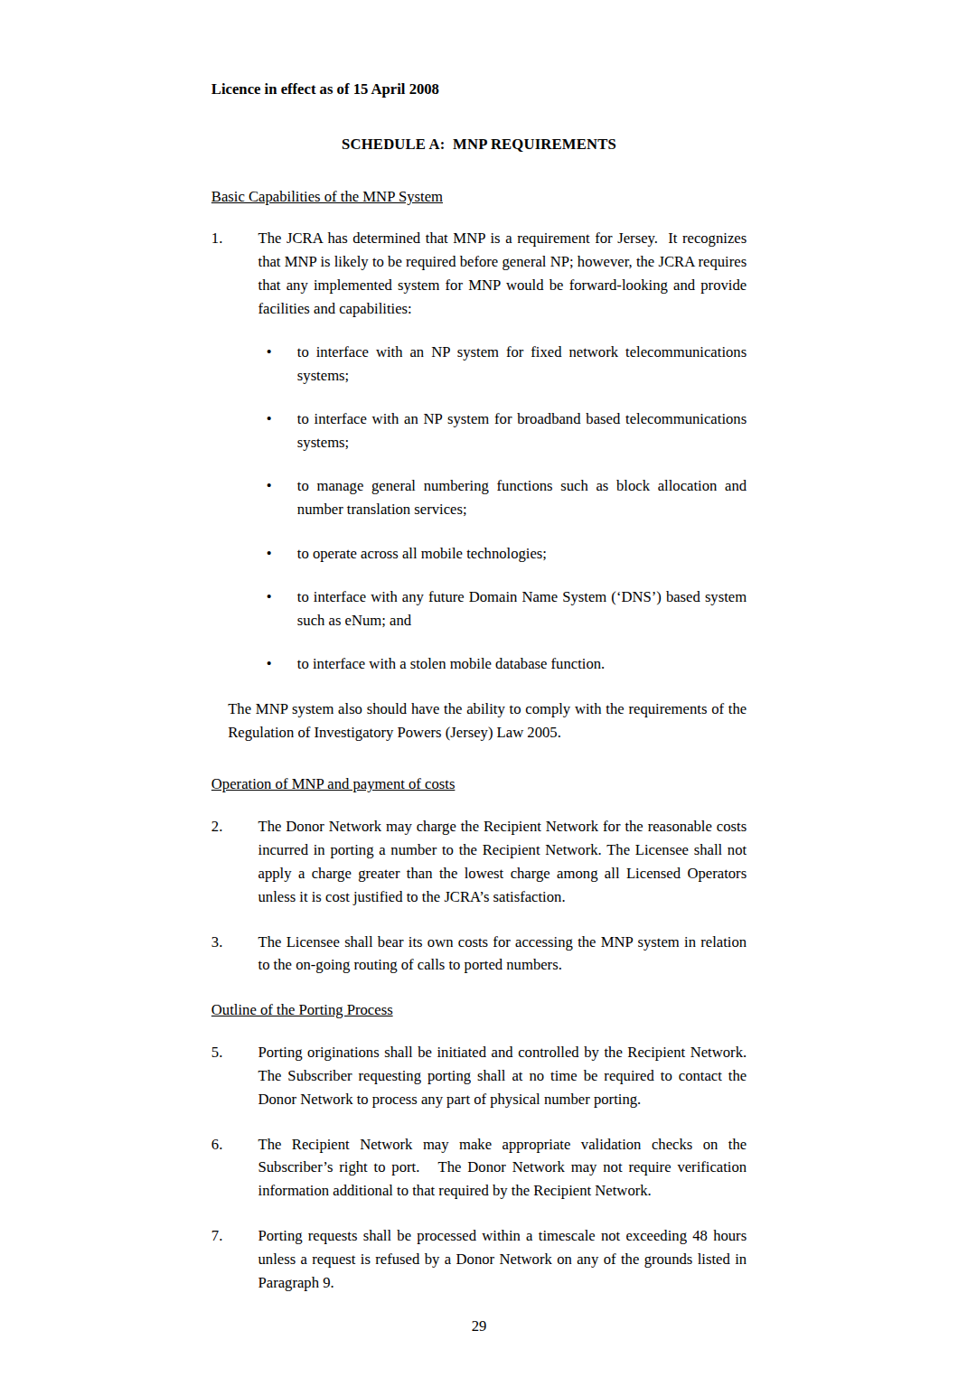Licence in effect as of 15 April 2008
SCHEDULE A: MNP REQUIREMENTS
Basic Capabilities of the MNP System
1. The JCRA has determined that MNP is a requirement for Jersey. It recognizes that MNP is likely to be required before general NP; however, the JCRA requires that any implemented system for MNP would be forward-looking and provide facilities and capabilities:
•to interface with an NP system for fixed network telecommunications systems;
•to interface with an NP system for broadband based telecommunications systems;
•to manage general numbering functions such as block allocation and number translation services;
•to operate across all mobile technologies;
•to interface with any future Domain Name System (‘DNS’) based system such as eNum; and
•to interface with a stolen mobile database function.
The MNP system also should have the ability to comply with the requirements of the Regulation of Investigatory Powers (Jersey) Law 2005.
Operation of MNP and payment of costs
2. The Donor Network may charge the Recipient Network for the reasonable costs incurred in porting a number to the Recipient Network. The Licensee shall not apply a charge greater than the lowest charge among all Licensed Operators unless it is cost justified to the JCRA’s satisfaction.
3. The Licensee shall bear its own costs for accessing the MNP system in relation to the on-going routing of calls to ported numbers.
Outline of the Porting Process
5. Porting originations shall be initiated and controlled by the Recipient Network. The Subscriber requesting porting shall at no time be required to contact the Donor Network to process any part of physical number porting.
6. The Recipient Network may make appropriate validation checks on the Subscriber’s right to port. The Donor Network may not require verification information additional to that required by the Recipient Network.
7. Porting requests shall be processed within a timescale not exceeding 48 hours unless a request is refused by a Donor Network on any of the grounds listed in Paragraph 9.
29